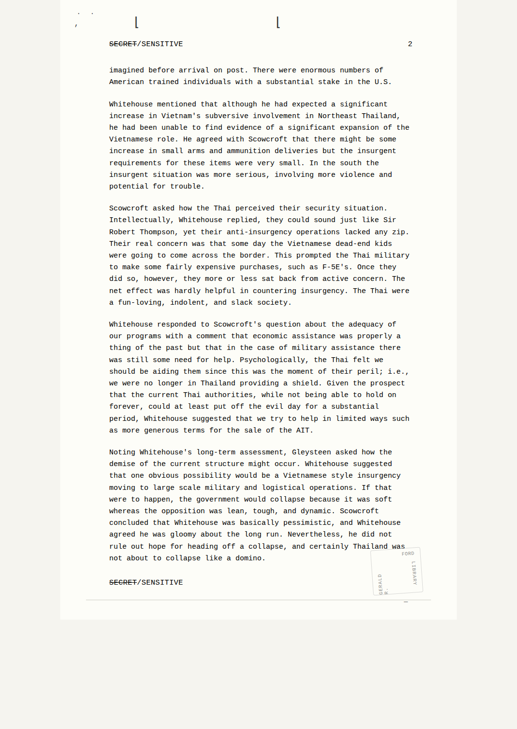. .
,
⌊⌊
SECRET/SENSITIVE
2
imagined before arrival on post. There were enormous numbers of American trained individuals with a substantial stake in the U.S.
Whitehouse mentioned that although he had expected a significant increase in Vietnam's subversive involvement in Northeast Thailand, he had been unable to find evidence of a significant expansion of the Vietnamese role. He agreed with Scowcroft that there might be some increase in small arms and ammunition deliveries but the insurgent requirements for these items were very small. In the south the insurgent situation was more serious, involving more violence and potential for trouble.
Scowcroft asked how the Thai perceived their security situation. Intellectually, Whitehouse replied, they could sound just like Sir Robert Thompson, yet their anti-insurgency operations lacked any zip. Their real concern was that some day the Vietnamese dead-end kids were going to come across the border. This prompted the Thai military to make some fairly expensive purchases, such as F-5E's. Once they did so, however, they more or less sat back from active concern. The net effect was hardly helpful in countering insurgency. The Thai were a fun-loving, indolent, and slack society.
Whitehouse responded to Scowcroft's question about the adequacy of our programs with a comment that economic assistance was properly a thing of the past but that in the case of military assistance there was still some need for help. Psychologically, the Thai felt we should be aiding them since this was the moment of their peril; i.e., we were no longer in Thailand providing a shield. Given the prospect that the current Thai authorities, while not being able to hold on forever, could at least put off the evil day for a substantial period, Whitehouse suggested that we try to help in limited ways such as more generous terms for the sale of the AIT.
Noting Whitehouse's long-term assessment, Gleysteen asked how the demise of the current structure might occur. Whitehouse suggested that one obvious possibility would be a Vietnamese style insurgency moving to large scale military and logistical operations. If that were to happen, the government would collapse because it was soft whereas the opposition was lean, tough, and dynamic. Scowcroft concluded that Whitehouse was basically pessimistic, and Whitehouse agreed he was gloomy about the long run. Nevertheless, he did not rule out hope for heading off a collapse, and certainly Thailand was not about to collapse like a domino.
SECRET/SENSITIVE
FORD GERALD R. LIBRARY
—